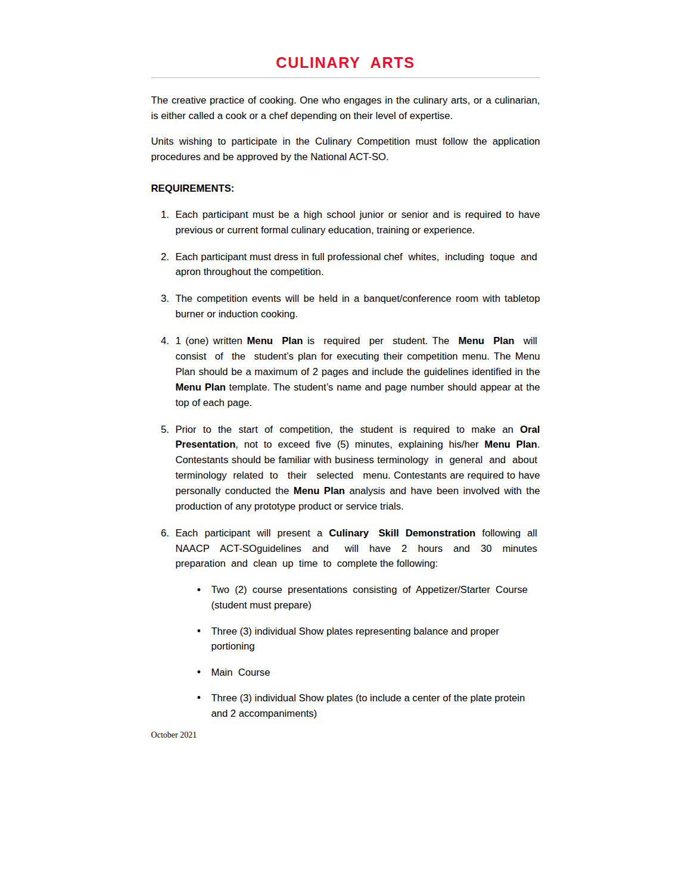CULINARY ARTS
The creative practice of cooking. One who engages in the culinary arts, or a culinarian, is either called a cook or a chef depending on their level of expertise.
Units wishing to participate in the Culinary Competition must follow the application procedures and be approved by the National ACT-SO.
REQUIREMENTS:
Each participant must be a high school junior or senior and is required to have previous or current formal culinary education, training or experience.
Each participant must dress in full professional chef whites, including toque and apron throughout the competition.
The competition events will be held in a banquet/conference room with tabletop burner or induction cooking.
1 (one) written Menu Plan is required per student. The Menu Plan will consist of the student’s plan for executing their competition menu. The Menu Plan should be a maximum of 2 pages and include the guidelines identified in the Menu Plan template. The student’s name and page number should appear at the top of each page.
Prior to the start of competition, the student is required to make an Oral Presentation, not to exceed five (5) minutes, explaining his/her Menu Plan. Contestants should be familiar with business terminology in general and about terminology related to their selected menu. Contestants are required to have personally conducted the Menu Plan analysis and have been involved with the production of any prototype product or service trials.
Each participant will present a Culinary Skill Demonstration following all NAACP ACT-SOguidelines and will have 2 hours and 30 minutes preparation and clean up time to complete the following:
Two (2) course presentations consisting of Appetizer/Starter Course (student must prepare)
Three (3) individual Show plates representing balance and proper portioning
Main Course
Three (3) individual Show plates (to include a center of the plate protein and 2 accompaniments)
October 2021